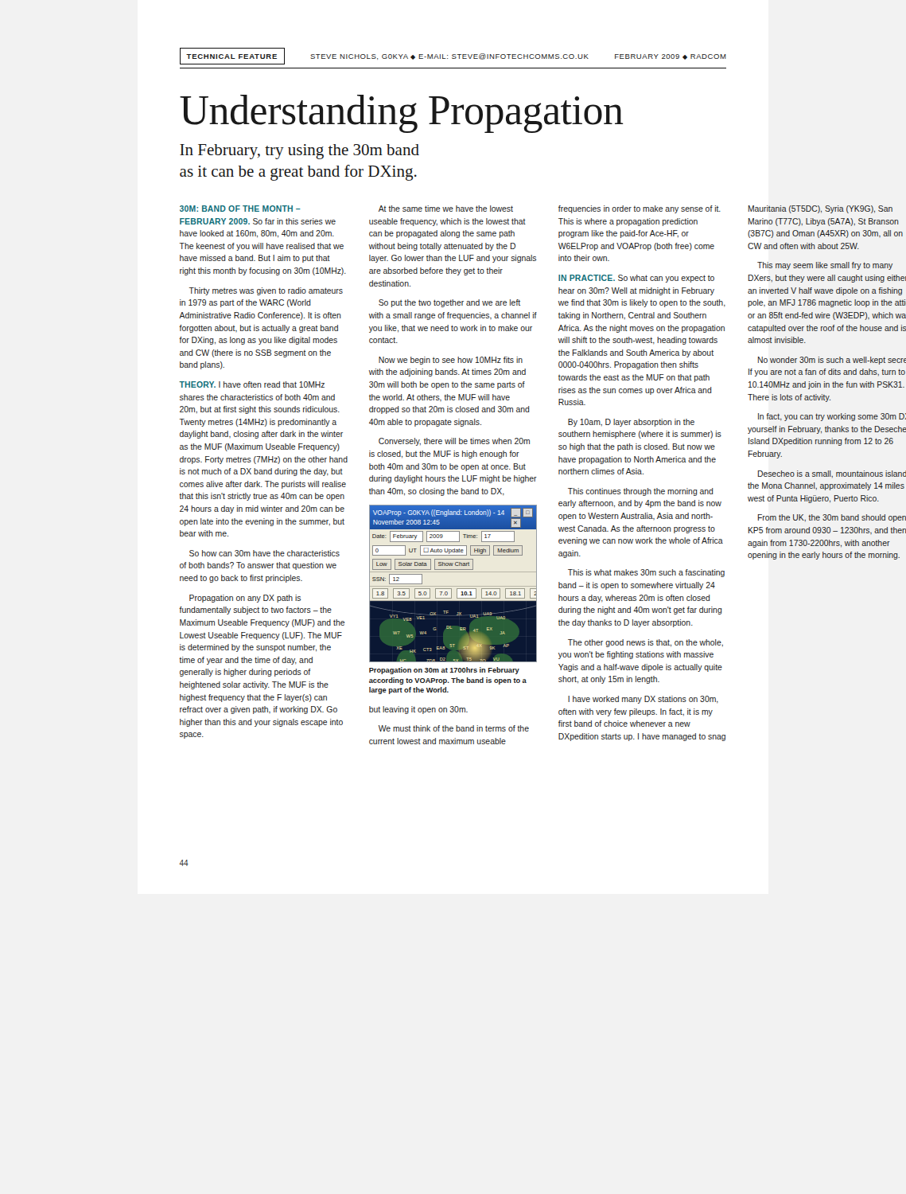Technical Feature
Steve Nichols, G0KYA ◆ e-mail: steve@infotechcomms.co.uk
February 2009 ◆ RadCom
Understanding Propagation
In February, try using the 30m band
as it can be a great band for DXing.
30M: BAND OF THE MONTH – FEBRUARY 2009. So far in this series we have looked at 160m, 80m, 40m and 20m. The keenest of you will have realised that we have missed a band. But I aim to put that right this month by focusing on 30m (10MHz).
Thirty metres was given to radio amateurs in 1979 as part of the WARC (World Administrative Radio Conference). It is often forgotten about, but is actually a great band for DXing, as long as you like digital modes and CW (there is no SSB segment on the band plans).
THEORY. I have often read that 10MHz shares the characteristics of both 40m and 20m, but at first sight this sounds ridiculous. Twenty metres (14MHz) is predominantly a daylight band, closing after dark in the winter as the MUF (Maximum Useable Frequency) drops. Forty metres (7MHz) on the other hand is not much of a DX band during the day, but comes alive after dark. The purists will realise that this isn't strictly true as 40m can be open 24 hours a day in mid winter and 20m can be open late into the evening in the summer, but bear with me.
So how can 30m have the characteristics of both bands? To answer that question we need to go back to first principles.
Propagation on any DX path is fundamentally subject to two factors – the Maximum Useable Frequency (MUF) and the Lowest Useable Frequency (LUF). The MUF is determined by the sunspot number, the time of year and the time of day, and generally is higher during periods of heightened solar activity. The MUF is the highest frequency that the F layer(s) can refract over a given path, if working DX. Go higher than this and your signals escape into space.
At the same time we have the lowest useable frequency, which is the lowest that can be propagated along the same path without being totally attenuated by the D layer. Go lower than the LUF and your signals are absorbed before they get to their destination.
So put the two together and we are left with a small range of frequencies, a channel if you like, that we need to work in to make our contact.
Now we begin to see how 10MHz fits in with the adjoining bands. At times 20m and 30m will both be open to the same parts of the world. At others, the MUF will have dropped so that 20m is closed and 30m and 40m able to propagate signals.
Conversely, there will be times when 20m is closed, but the MUF is high enough for both 40m and 30m to be open at once. But during daylight hours the LUF might be higher than 40m, so closing the band to DX,
VOAProp - G0KYA ((England: London)) - 14 November 2008 12:45 _□✕
Date: February 2009 Time: 170 UT ☐ Auto Update High Medium Low Solar Data Show Chart
SSN: 12
1.83.55.07.0 10.114.018.121.0 24.928.0 About
VY1 VE8 VE1 OX TF JX UA1 UA9 UA0 W7 W5 W4 G DL ER 4T EX JA XE HK CT3 EA8 5T ST 4X 9K AP HC PY0 ZD8 D2 5X T5 7O VU CE LU ZS 7Q 5H 3B6 VQ9 ZD7 ZS8 3Y 3B8 VK6 ZS8DA 2S8FT5W FT5Z
Position: -90.29°W 87.13°N Locator: NR57dd ☐ Long path
VOAProp v1.1 Copyright © 2000-2007 Julian Moss, G4ILO www.g4ilo.com
Propagation on 30m at 1700hrs in February according to VOAProp. The band is open to a large part of the World.
but leaving it open on 30m.
We must think of the band in terms of the current lowest and maximum useable frequencies in order to make any sense of it. This is where a propagation prediction program like the paid-for Ace-HF, or W6ELProp and VOAProp (both free) come into their own.
IN PRACTICE. So what can you expect to hear on 30m? Well at midnight in February we find that 30m is likely to open to the south, taking in Northern, Central and Southern Africa. As the night moves on the propagation will shift to the south-west, heading towards the Falklands and South America by about 0000-0400hrs. Propagation then shifts towards the east as the MUF on that path rises as the sun comes up over Africa and Russia.
By 10am, D layer absorption in the southern hemisphere (where it is summer) is so high that the path is closed. But now we have propagation to North America and the northern climes of Asia.
This continues through the morning and early afternoon, and by 4pm the band is now open to Western Australia, Asia and north-west Canada. As the afternoon progress to evening we can now work the whole of Africa again.
This is what makes 30m such a fascinating band – it is open to somewhere virtually 24 hours a day, whereas 20m is often closed during the night and 40m won't get far during the day thanks to D layer absorption.
The other good news is that, on the whole, you won't be fighting stations with massive Yagis and a half-wave dipole is actually quite short, at only 15m in length.
I have worked many DX stations on 30m, often with very few pileups. In fact, it is my first band of choice whenever a new DXpedition starts up. I have managed to snag Mauritania (5T5DC), Syria (YK9G), San Marino (T77C), Libya (5A7A), St Branson (3B7C) and Oman (A45XR) on 30m, all on CW and often with about 25W.
This may seem like small fry to many DXers, but they were all caught using either an inverted V half wave dipole on a fishing pole, an MFJ 1786 magnetic loop in the attic or an 85ft end-fed wire (W3EDP), which was catapulted over the roof of the house and is almost invisible.
No wonder 30m is such a well-kept secret! If you are not a fan of dits and dahs, turn to 10.140MHz and join in the fun with PSK31. There is lots of activity.
In fact, you can try working some 30m DX yourself in February, thanks to the Desecheo Island DXpedition running from 12 to 26 February.
Desecheo is a small, mountainous island in the Mona Channel, approximately 14 miles west of Punta Higüero, Puerto Rico.
From the UK, the 30m band should open to KP5 from around 0930 – 1230hrs, and then again from 1730-2200hrs, with another opening in the early hours of the morning.
44